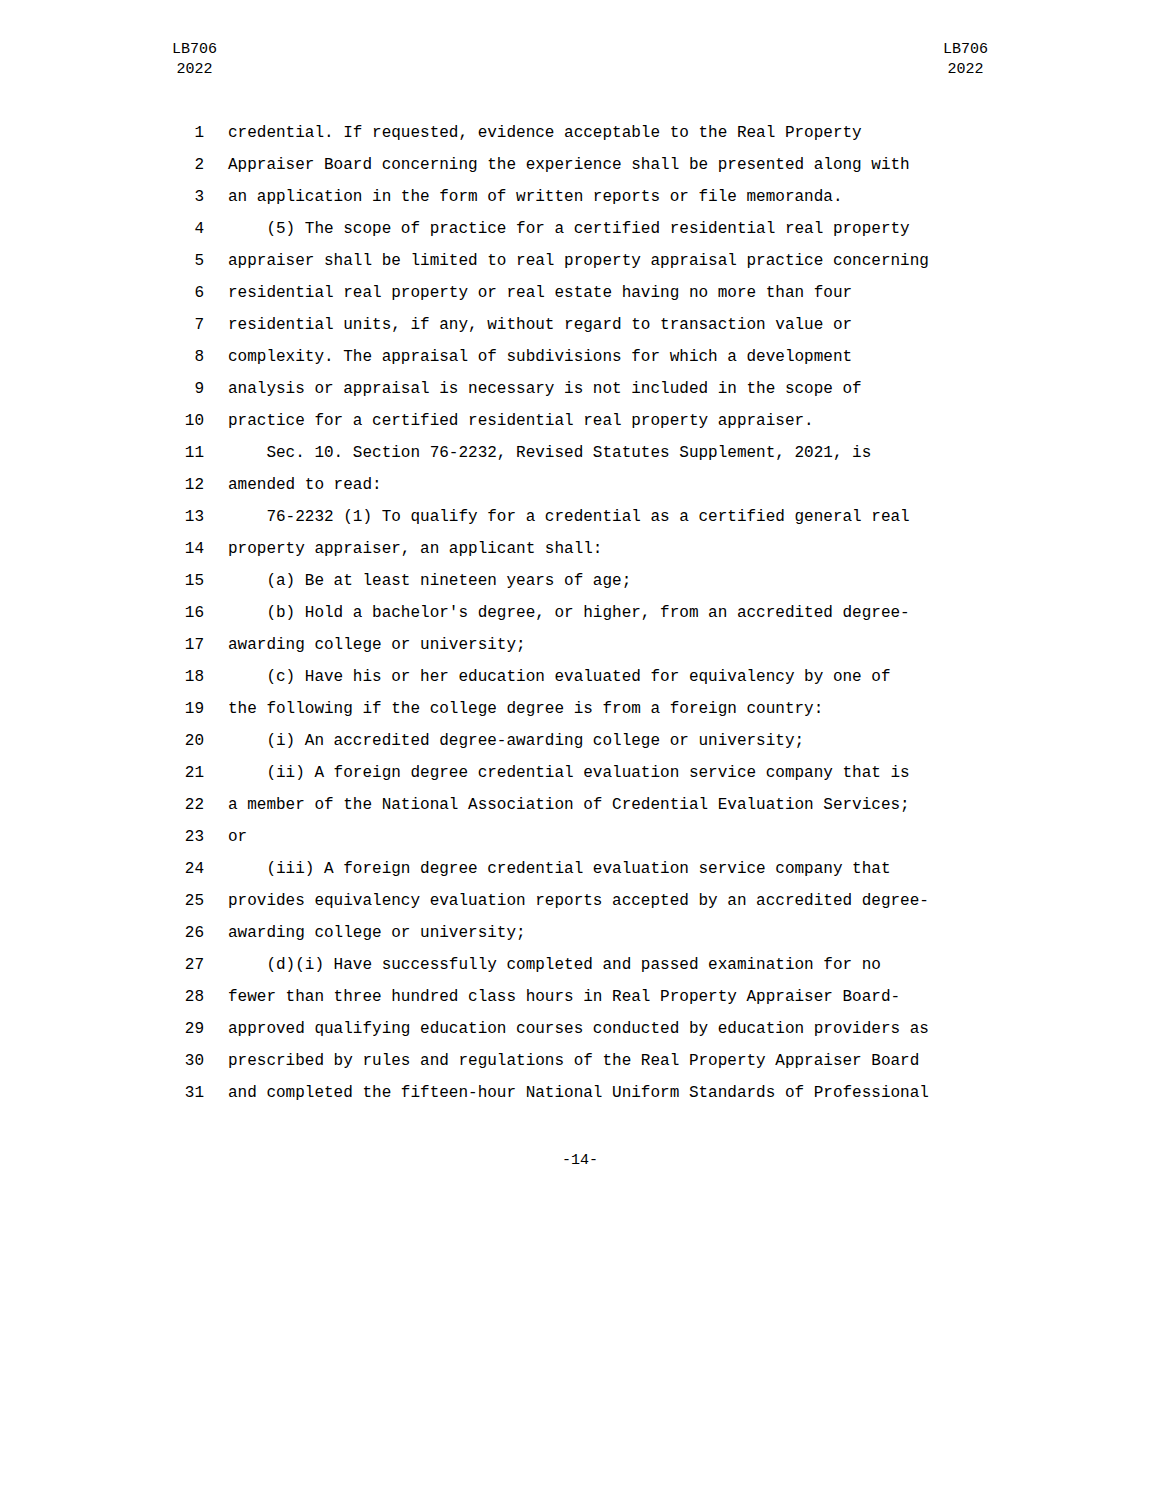LB706
2022
LB706
2022
credential. If requested, evidence acceptable to the Real Property
Appraiser Board concerning the experience shall be presented along with
an application in the form of written reports or file memoranda.
(5) The scope of practice for a certified residential real property
appraiser shall be limited to real property appraisal practice concerning
residential real property or real estate having no more than four
residential units, if any, without regard to transaction value or
complexity. The appraisal of subdivisions for which a development
analysis or appraisal is necessary is not included in the scope of
practice for a certified residential real property appraiser.
Sec. 10. Section 76-2232, Revised Statutes Supplement, 2021, is
amended to read:
76-2232 (1) To qualify for a credential as a certified general real
property appraiser, an applicant shall:
(a) Be at least nineteen years of age;
(b) Hold a bachelor's degree, or higher, from an accredited degree-
awarding college or university;
(c) Have his or her education evaluated for equivalency by one of
the following if the college degree is from a foreign country:
(i) An accredited degree-awarding college or university;
(ii) A foreign degree credential evaluation service company that is
a member of the National Association of Credential Evaluation Services;
or
(iii) A foreign degree credential evaluation service company that
provides equivalency evaluation reports accepted by an accredited degree-
awarding college or university;
(d)(i) Have successfully completed and passed examination for no
fewer than three hundred class hours in Real Property Appraiser Board-
approved qualifying education courses conducted by education providers as
prescribed by rules and regulations of the Real Property Appraiser Board
and completed the fifteen-hour National Uniform Standards of Professional
-14-